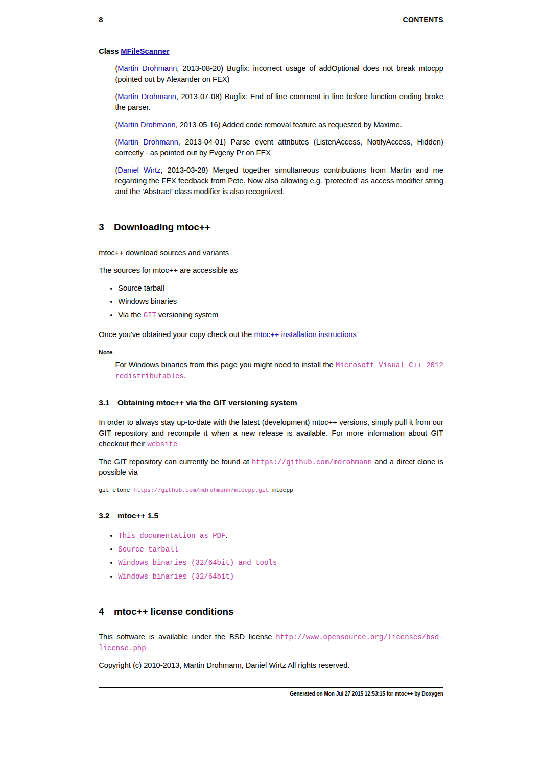8 CONTENTS
Class MFileScanner
(Martin Drohmann, 2013-08-20) Bugfix: incorrect usage of addOptional does not break mtocpp (pointed out by Alexander on FEX)
(Martin Drohmann, 2013-07-08) Bugfix: End of line comment in line before function ending broke the parser.
(Martin Drohmann, 2013-05-16) Added code removal feature as requested by Maxime.
(Martin Drohmann, 2013-04-01) Parse event attributes (ListenAccess, NotifyAccess, Hidden) correctly - as pointed out by Evgeny Pr on FEX
(Daniel Wirtz, 2013-03-28) Merged together simultaneous contributions from Martin and me regarding the FEX feedback from Pete. Now also allowing e.g. 'protected' as access modifier string and the 'Abstract' class modifier is also recognized.
3 Downloading mtoc++
mtoc++ download sources and variants
The sources for mtoc++ are accessible as
Source tarball
Windows binaries
Via the GIT versioning system
Once you've obtained your copy check out the mtoc++ installation instructions
Note
For Windows binaries from this page you might need to install the Microsoft Visual C++ 2012 redistributables.
3.1 Obtaining mtoc++ via the GIT versioning system
In order to always stay up-to-date with the latest (development) mtoc++ versions, simply pull it from our GIT repository and recompile it when a new release is available. For more information about GIT checkout their website
The GIT repository can currently be found at https://github.com/mdrohmann and a direct clone is possible via
git clone https://github.com/mdrohmann/mtocpp.git mtocpp
3.2mtoc++ 1.5
This documentation as PDF.
Source tarball
Windows binaries (32/64bit) and tools
Windows binaries (32/64bit)
4mtoc++ license conditions
This software is available under the BSD license http://www.opensource.org/licenses/bsd-license.php
Copyright (c) 2010-2013, Martin Drohmann, Daniel Wirtz All rights reserved.
Generated on Mon Jul 27 2015 12:53:15 for mtoc++ by Doxygen